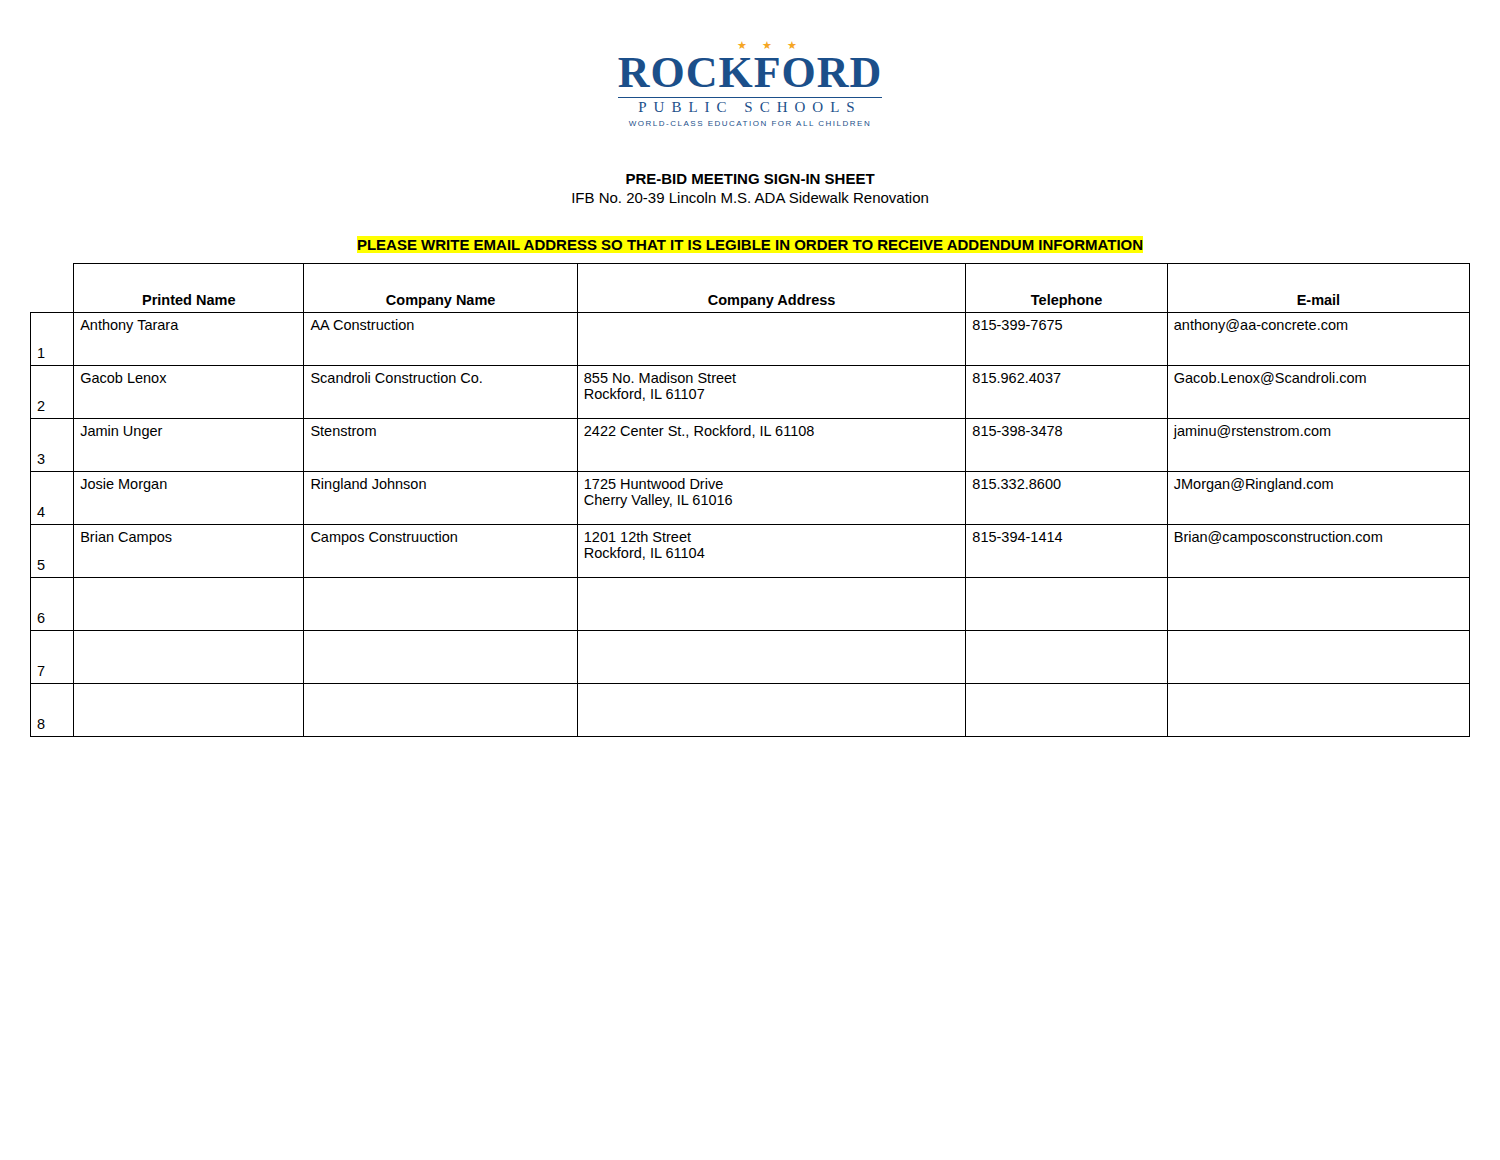★ ★ ★
ROCKFORD
PUBLIC SCHOOLS
WORLD-CLASS EDUCATION FOR ALL CHILDREN
PRE-BID MEETING SIGN-IN SHEET
IFB No. 20-39 Lincoln M.S. ADA Sidewalk Renovation
PLEASE WRITE EMAIL ADDRESS SO THAT IT IS LEGIBLE IN ORDER TO RECEIVE ADDENDUM INFORMATION
| | Printed Name | Company Name | Company Address | Telephone | E-mail |
| --- | --- | --- | --- | --- | --- |
| 1 | Anthony Tarara | AA Construction | | 815-399-7675 | anthony@aa-concrete.com |
| 2 | Gacob Lenox | Scandroli Construction Co. | 855 No. Madison Street Rockford, IL 61107 | 815.962.4037 | Gacob.Lenox@Scandroli.com |
| 3 | Jamin Unger | Stenstrom | 2422 Center St., Rockford, IL 61108 | 815-398-3478 | jaminu@rstenstrom.com |
| 4 | Josie Morgan | Ringland Johnson | 1725 Huntwood Drive Cherry Valley, IL 61016 | 815.332.8600 | JMorgan@Ringland.com |
| 5 | Brian Campos | Campos Construuction | 1201 12th Street Rockford, IL 61104 | 815-394-1414 | Brian@camposconstruction.com |
| 6 | | | | | |
| 7 | | | | | |
| 8 | | | | | |